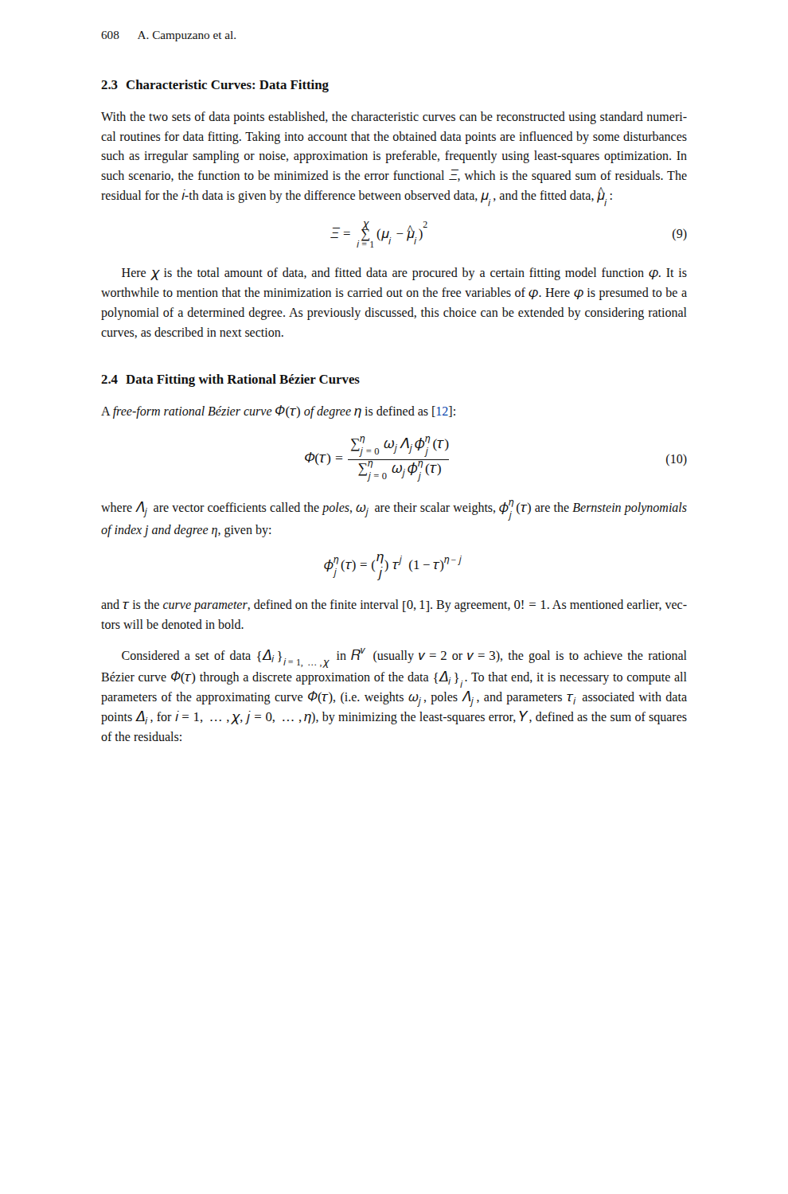608 A. Campuzano et al.
2.3 Characteristic Curves: Data Fitting
With the two sets of data points established, the characteristic curves can be reconstructed using standard numerical routines for data fitting. Taking into account that the obtained data points are influenced by some disturbances such as irregular sampling or noise, approximation is preferable, frequently using least-squares optimization. In such scenario, the function to be minimized is the error functional Ξ, which is the squared sum of residuals. The residual for the i-th data is given by the difference between observed data, μi, and the fitted data, μ^i:
Ξ = ∑ i=1 χ ( μi − μ^i ) 2
(9)
Here χ is the total amount of data, and fitted data are procured by a certain fitting model function φ. It is worthwhile to mention that the minimization is carried out on the free variables of φ. Here φ is presumed to be a polynomial of a determined degree. As previously discussed, this choice can be extended by considering rational curves, as described in next section.
2.4 Data Fitting with Rational Bézier Curves
A free-form rational Bézier curve Φ(τ) of degree η is defined as [12]:
Φ (τ) = ∑ j=0 η ωj Λj ϕjη (τ) ∑ j=0 η ωj ϕjη (τ)
(10)
where Λj are vector coefficients called the poles, ωj are their scalar weights, ϕjη(τ) are the Bernstein polynomials of index j and degree η, given by:
ϕjη (τ) = ( η j ) τj (1−τ) η−j
and τ is the curve parameter, defined on the finite interval [0,1]. By agreement, 0!=1. As mentioned earlier, vectors will be denoted in bold.
Considered a set of data {Δi}i=1,…,χ in Rν (usually ν=2 or ν=3), the goal is to achieve the rational Bézier curve Φ(τ) through a discrete approximation of the data {Δi}i. To that end, it is necessary to compute all parameters of the approximating curve Φ(τ), (i.e. weights ωj, poles Λj, and parameters τi associated with data points Δi, for i=1,…,χ, j=0,…,η), by minimizing the least-squares error, Υ, defined as the sum of squares of the residuals: